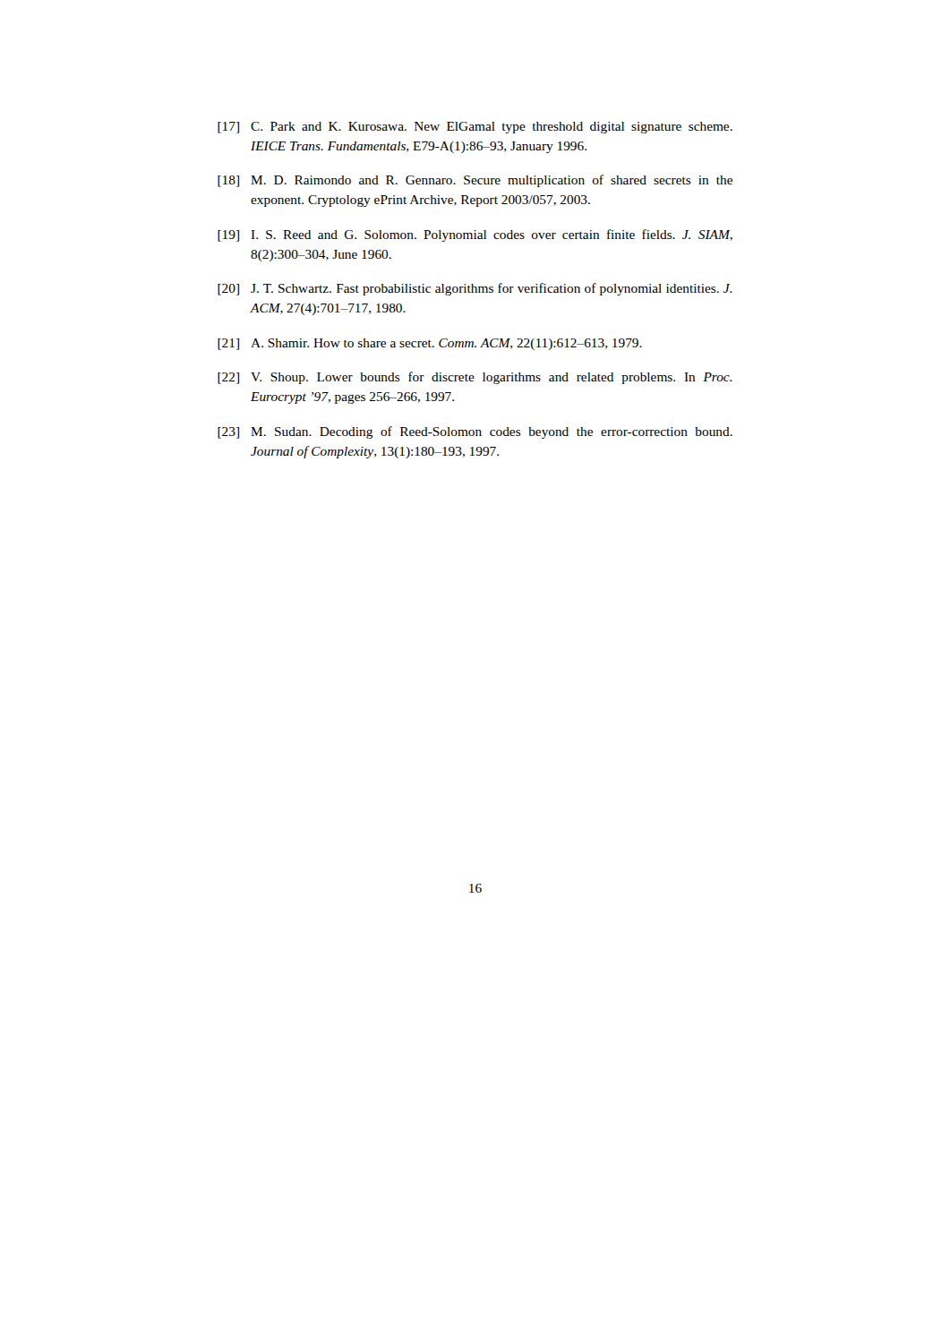[17] C. Park and K. Kurosawa. New ElGamal type threshold digital signature scheme. IEICE Trans. Fundamentals, E79-A(1):86–93, January 1996.
[18] M. D. Raimondo and R. Gennaro. Secure multiplication of shared secrets in the exponent. Cryptology ePrint Archive, Report 2003/057, 2003.
[19] I. S. Reed and G. Solomon. Polynomial codes over certain finite fields. J. SIAM, 8(2):300–304, June 1960.
[20] J. T. Schwartz. Fast probabilistic algorithms for verification of polynomial identities. J. ACM, 27(4):701–717, 1980.
[21] A. Shamir. How to share a secret. Comm. ACM, 22(11):612–613, 1979.
[22] V. Shoup. Lower bounds for discrete logarithms and related problems. In Proc. Eurocrypt ’97, pages 256–266, 1997.
[23] M. Sudan. Decoding of Reed-Solomon codes beyond the error-correction bound. Journal of Complexity, 13(1):180–193, 1997.
16